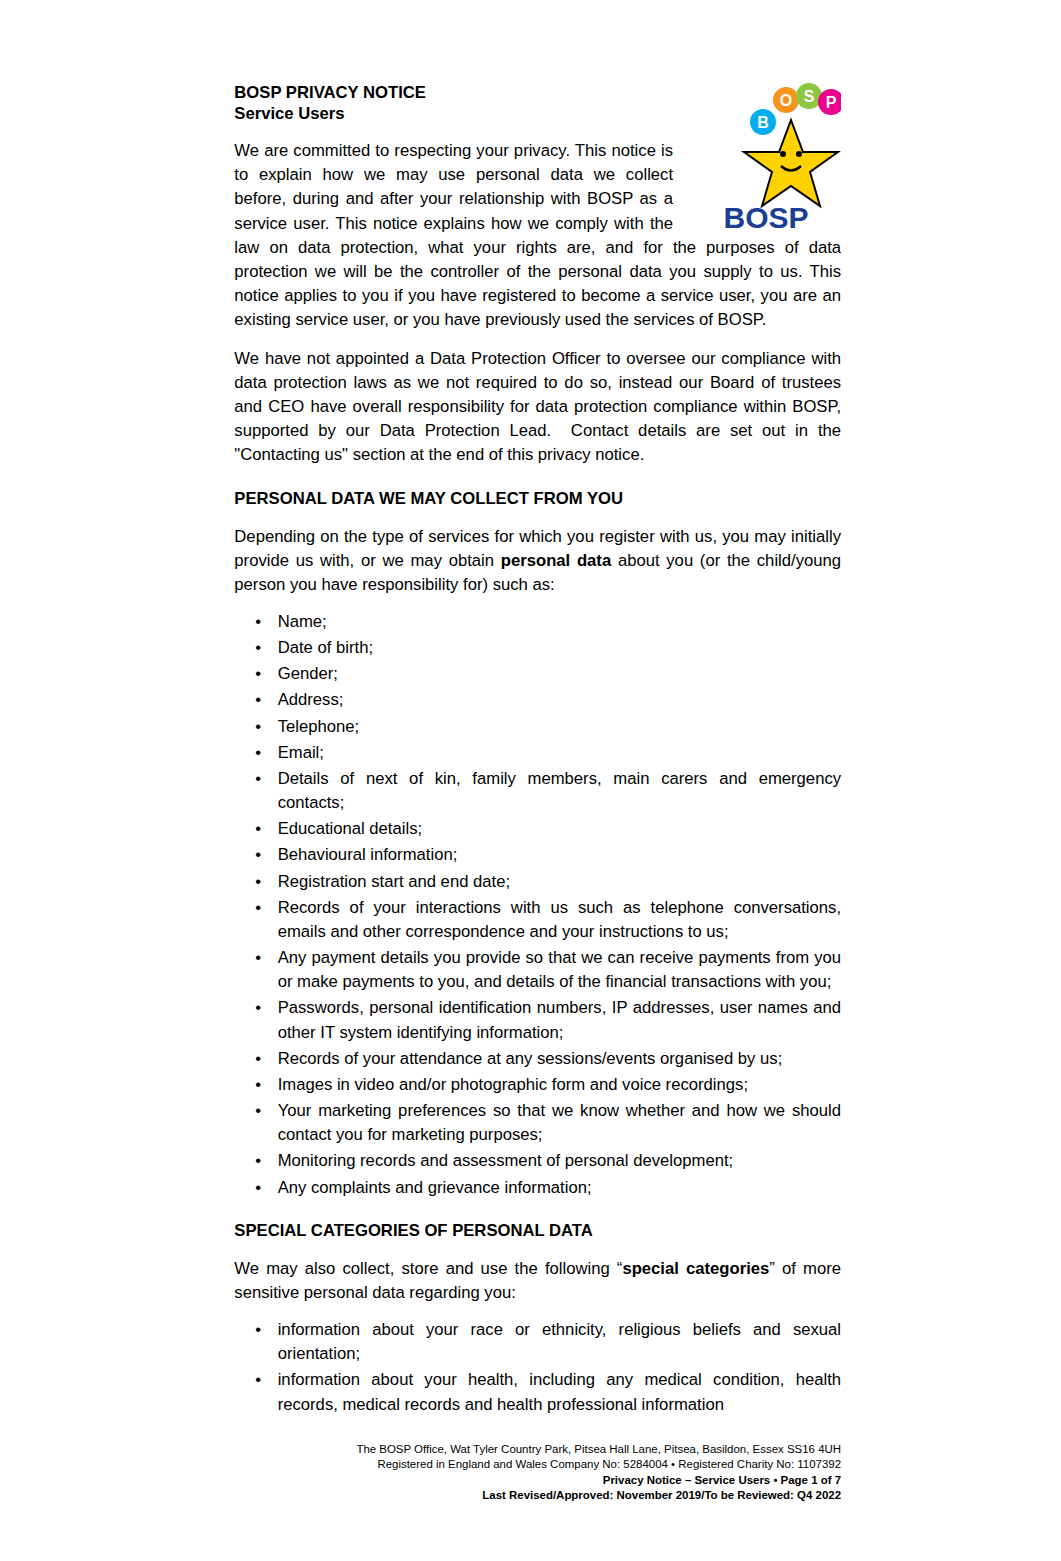O S P B BOSP
BOSP PRIVACY NOTICEService Users
We are committed to respecting your privacy. This notice is to explain how we may use personal data we collect before, during and after your relationship with BOSP as a service user. This notice explains how we comply with the law on data protection, what your rights are, and for the purposes of data protection we will be the controller of the personal data you supply to us. This notice applies to you if you have registered to become a service user, you are an existing service user, or you have previously used the services of BOSP.
We have not appointed a Data Protection Officer to oversee our compliance with data protection laws as we not required to do so, instead our Board of trustees and CEO have overall responsibility for data protection compliance within BOSP, supported by our Data Protection Lead. Contact details are set out in the "Contacting us" section at the end of this privacy notice.
Personal data we may collect from you
Depending on the type of services for which you register with us, you may initially provide us with, or we may obtain personal data about you (or the child/young person you have responsibility for) such as:
Name;
Date of birth;
Gender;
Address;
Telephone;
Email;
Details of next of kin, family members, main carers and emergency contacts;
Educational details;
Behavioural information;
Registration start and end date;
Records of your interactions with us such as telephone conversations, emails and other correspondence and your instructions to us;
Any payment details you provide so that we can receive payments from you or make payments to you, and details of the financial transactions with you;
Passwords, personal identification numbers, IP addresses, user names and other IT system identifying information;
Records of your attendance at any sessions/events organised by us;
Images in video and/or photographic form and voice recordings;
Your marketing preferences so that we know whether and how we should contact you for marketing purposes;
Monitoring records and assessment of personal development;
Any complaints and grievance information;
Special categories of personal data
We may also collect, store and use the following “special categories” of more sensitive personal data regarding you:
information about your race or ethnicity, religious beliefs and sexual orientation;
information about your health, including any medical condition, health records, medical records and health professional information
The BOSP Office, Wat Tyler Country Park, Pitsea Hall Lane, Pitsea, Basildon, Essex SS16 4UH
Registered in England and Wales Company No: 5284004 • Registered Charity No: 1107392
Privacy Notice – Service Users • Page 1 of 7
Last Revised/Approved: November 2019/To be Reviewed: Q4 2022